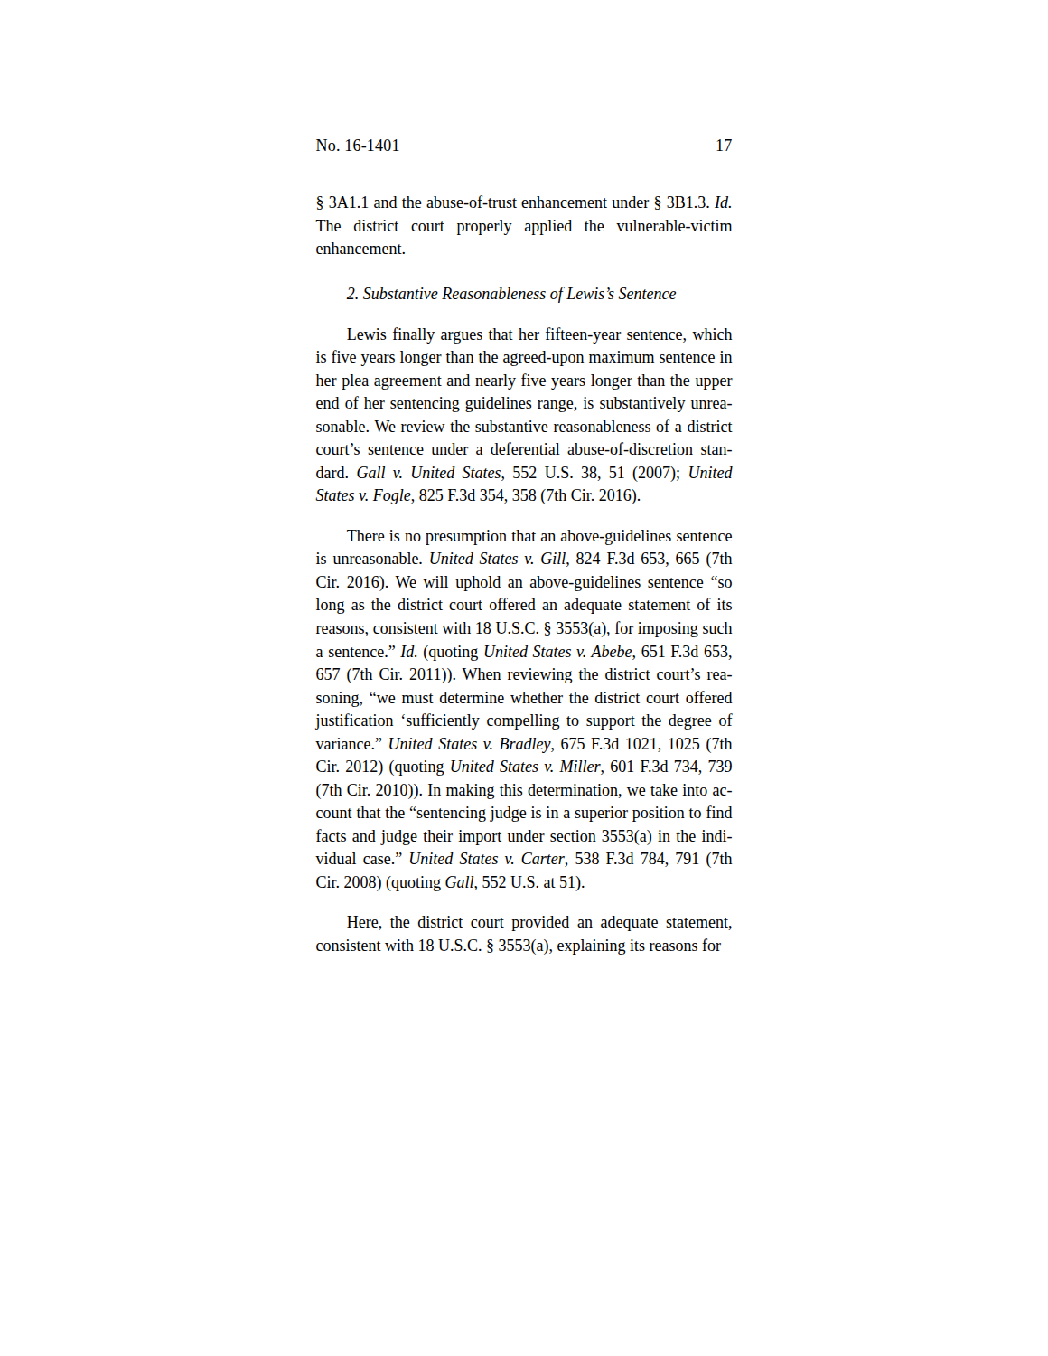No. 16-1401 17
§ 3A1.1 and the abuse-of-trust enhancement under § 3B1.3. Id. The district court properly applied the vulnerable-victim enhancement.
2. Substantive Reasonableness of Lewis’s Sentence
Lewis finally argues that her fifteen-year sentence, which is five years longer than the agreed-upon maximum sentence in her plea agreement and nearly five years longer than the upper end of her sentencing guidelines range, is substantively unreasonable. We review the substantive reasonableness of a district court’s sentence under a deferential abuse-of-discretion standard. Gall v. United States, 552 U.S. 38, 51 (2007); United States v. Fogle, 825 F.3d 354, 358 (7th Cir. 2016).
There is no presumption that an above-guidelines sentence is unreasonable. United States v. Gill, 824 F.3d 653, 665 (7th Cir. 2016). We will uphold an above-guidelines sentence “so long as the district court offered an adequate statement of its reasons, consistent with 18 U.S.C. § 3553(a), for imposing such a sentence.” Id. (quoting United States v. Abebe, 651 F.3d 653, 657 (7th Cir. 2011)). When reviewing the district court’s reasoning, “we must determine whether the district court offered justification ‘sufficiently compelling to support the degree of variance.” United States v. Bradley, 675 F.3d 1021, 1025 (7th Cir. 2012) (quoting United States v. Miller, 601 F.3d 734, 739 (7th Cir. 2010)). In making this determination, we take into account that the “sentencing judge is in a superior position to find facts and judge their import under section 3553(a) in the individual case.” United States v. Carter, 538 F.3d 784, 791 (7th Cir. 2008) (quoting Gall, 552 U.S. at 51).
Here, the district court provided an adequate statement, consistent with 18 U.S.C. § 3553(a), explaining its reasons for